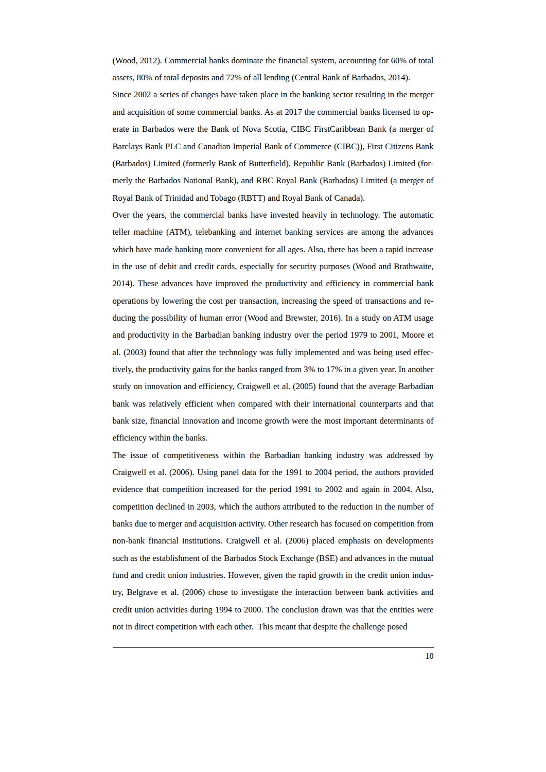(Wood, 2012). Commercial banks dominate the financial system, accounting for 60% of total assets, 80% of total deposits and 72% of all lending (Central Bank of Barbados, 2014).
Since 2002 a series of changes have taken place in the banking sector resulting in the merger and acquisition of some commercial banks. As at 2017 the commercial banks licensed to operate in Barbados were the Bank of Nova Scotia, CIBC FirstCaribbean Bank (a merger of Barclays Bank PLC and Canadian Imperial Bank of Commerce (CIBC)), First Citizens Bank (Barbados) Limited (formerly Bank of Butterfield), Republic Bank (Barbados) Limited (formerly the Barbados National Bank), and RBC Royal Bank (Barbados) Limited (a merger of Royal Bank of Trinidad and Tobago (RBTT) and Royal Bank of Canada).
Over the years, the commercial banks have invested heavily in technology. The automatic teller machine (ATM), telebanking and internet banking services are among the advances which have made banking more convenient for all ages. Also, there has been a rapid increase in the use of debit and credit cards, especially for security purposes (Wood and Brathwaite, 2014). These advances have improved the productivity and efficiency in commercial bank operations by lowering the cost per transaction, increasing the speed of transactions and reducing the possibility of human error (Wood and Brewster, 2016). In a study on ATM usage and productivity in the Barbadian banking industry over the period 1979 to 2001, Moore et al. (2003) found that after the technology was fully implemented and was being used effectively, the productivity gains for the banks ranged from 3% to 17% in a given year. In another study on innovation and efficiency, Craigwell et al. (2005) found that the average Barbadian bank was relatively efficient when compared with their international counterparts and that bank size, financial innovation and income growth were the most important determinants of efficiency within the banks.
The issue of competitiveness within the Barbadian banking industry was addressed by Craigwell et al. (2006). Using panel data for the 1991 to 2004 period, the authors provided evidence that competition increased for the period 1991 to 2002 and again in 2004. Also, competition declined in 2003, which the authors attributed to the reduction in the number of banks due to merger and acquisition activity. Other research has focused on competition from non-bank financial institutions. Craigwell et al. (2006) placed emphasis on developments such as the establishment of the Barbados Stock Exchange (BSE) and advances in the mutual fund and credit union industries. However, given the rapid growth in the credit union industry, Belgrave et al. (2006) chose to investigate the interaction between bank activities and credit union activities during 1994 to 2000. The conclusion drawn was that the entities were not in direct competition with each other. This meant that despite the challenge posed
10